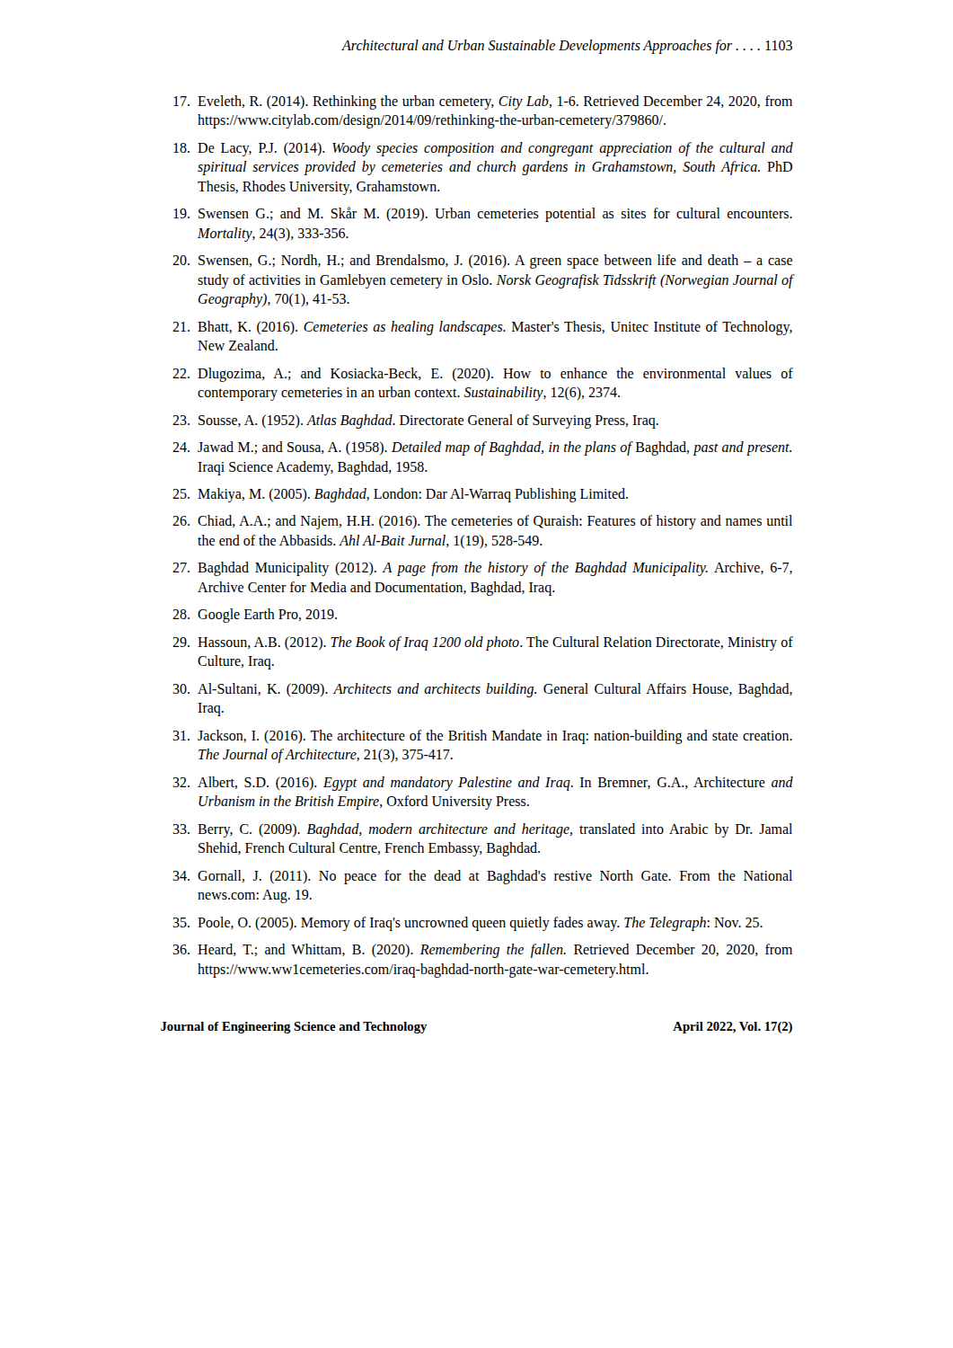Architectural and Urban Sustainable Developments Approaches for . . . . 1103
Eveleth, R. (2014). Rethinking the urban cemetery, City Lab, 1-6. Retrieved December 24, 2020, from https://www.citylab.com/design/2014/09/rethinking-the-urban-cemetery/379860/.
De Lacy, P.J. (2014). Woody species composition and congregant appreciation of the cultural and spiritual services provided by cemeteries and church gardens in Grahamstown, South Africa. PhD Thesis, Rhodes University, Grahamstown.
Swensen G.; and M. Skår M. (2019). Urban cemeteries potential as sites for cultural encounters. Mortality, 24(3), 333-356.
Swensen, G.; Nordh, H.; and Brendalsmo, J. (2016). A green space between life and death – a case study of activities in Gamlebyen cemetery in Oslo. Norsk Geografisk Tidsskrift (Norwegian Journal of Geography), 70(1), 41-53.
Bhatt, K. (2016). Cemeteries as healing landscapes. Master's Thesis, Unitec Institute of Technology, New Zealand.
Dlugozima, A.; and Kosiacka-Beck, E. (2020). How to enhance the environmental values of contemporary cemeteries in an urban context. Sustainability, 12(6), 2374.
Sousse, A. (1952). Atlas Baghdad. Directorate General of Surveying Press, Iraq.
Jawad M.; and Sousa, A. (1958). Detailed map of Baghdad, in the plans of Baghdad, past and present. Iraqi Science Academy, Baghdad, 1958.
Makiya, M. (2005). Baghdad, London: Dar Al-Warraq Publishing Limited.
Chiad, A.A.; and Najem, H.H. (2016). The cemeteries of Quraish: Features of history and names until the end of the Abbasids. Ahl Al-Bait Jurnal, 1(19), 528-549.
Baghdad Municipality (2012). A page from the history of the Baghdad Municipality. Archive, 6-7, Archive Center for Media and Documentation, Baghdad, Iraq.
Google Earth Pro, 2019.
Hassoun, A.B. (2012). The Book of Iraq 1200 old photo. The Cultural Relation Directorate, Ministry of Culture, Iraq.
Al-Sultani, K. (2009). Architects and architects building. General Cultural Affairs House, Baghdad, Iraq.
Jackson, I. (2016). The architecture of the British Mandate in Iraq: nation-building and state creation. The Journal of Architecture, 21(3), 375-417.
Albert, S.D. (2016). Egypt and mandatory Palestine and Iraq. In Bremner, G.A., Architecture and Urbanism in the British Empire, Oxford University Press.
Berry, C. (2009). Baghdad, modern architecture and heritage, translated into Arabic by Dr. Jamal Shehid, French Cultural Centre, French Embassy, Baghdad.
Gornall, J. (2011). No peace for the dead at Baghdad's restive North Gate. From the National news.com: Aug. 19.
Poole, O. (2005). Memory of Iraq's uncrowned queen quietly fades away. The Telegraph: Nov. 25.
Heard, T.; and Whittam, B. (2020). Remembering the fallen. Retrieved December 20, 2020, from https://www.ww1cemeteries.com/iraq-baghdad-north-gate-war-cemetery.html.
Journal of Engineering Science and Technology April 2022, Vol. 17(2)